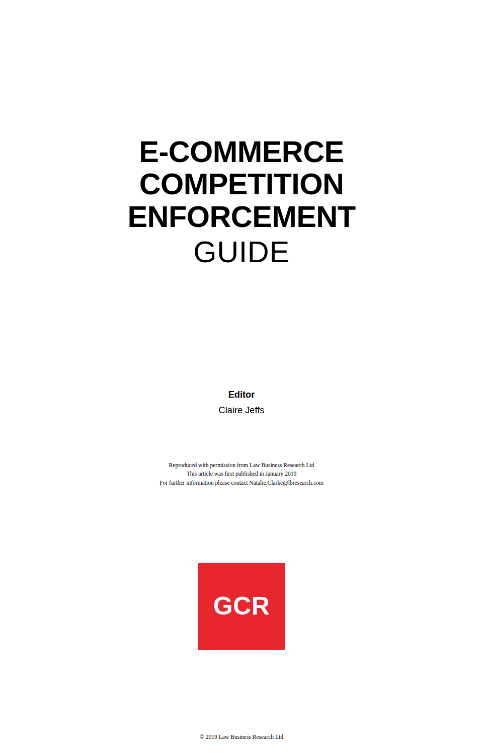E-Commerce
Competition
Enforcement Guide
Editor
Claire Jeffs
Reproduced with permission from Law Business Research Ltd
This article was first published in January 2019
For further information please contact Natalie.Clarke@lbresearch.com
GCR
© 2019 Law Business Research Ltd